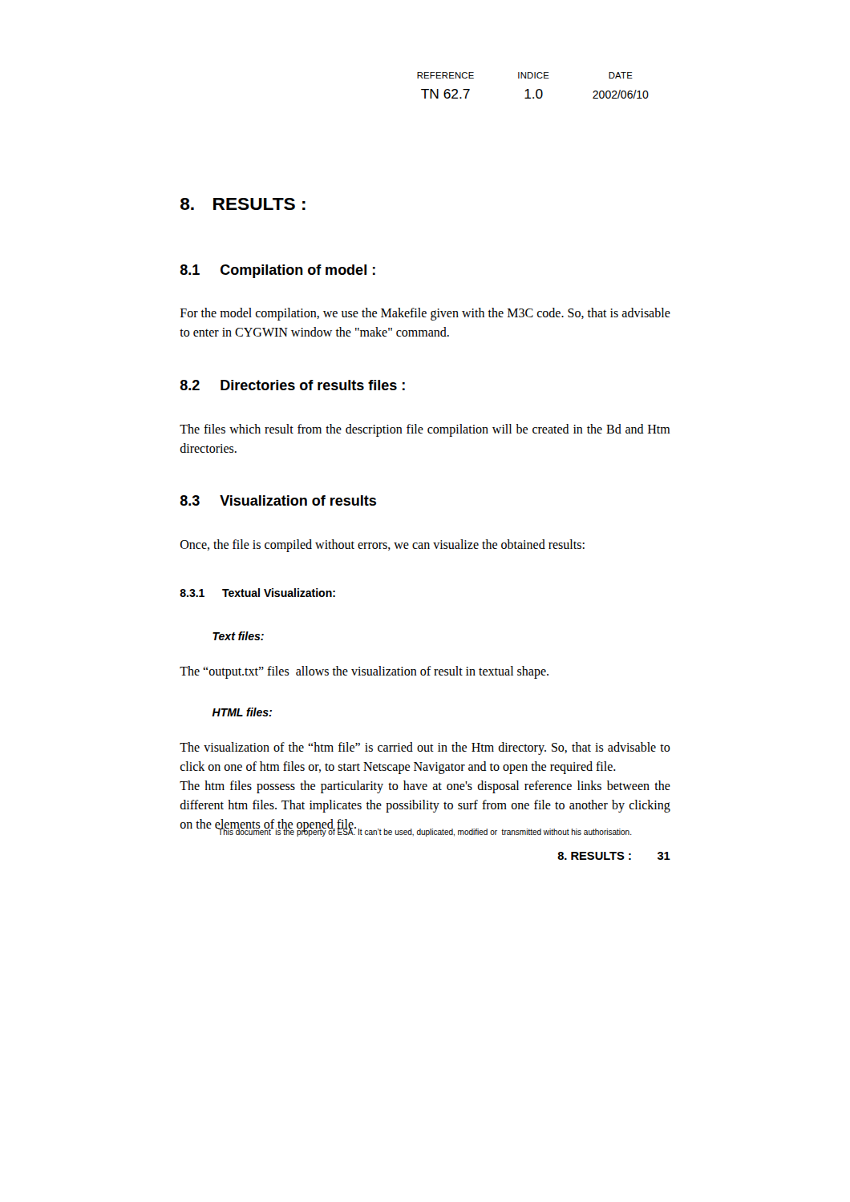| REFERENCE | INDICE | DATE |
| --- | --- | --- |
| TN 62.7 | 1.0 | 2002/06/10 |
8. RESULTS :
8.1 Compilation of model :
For the model compilation, we use the Makefile given with the M3C code. So, that is advisable to enter in CYGWIN window the "make" command.
8.2 Directories of results files :
The files which result from the description file compilation will be created in the Bd and Htm directories.
8.3 Visualization of results
Once, the file is compiled without errors, we can visualize the obtained results:
8.3.1 Textual Visualization:
Text files:
The “output.txt” files allows the visualization of result in textual shape.
HTML files:
The visualization of the “htm file” is carried out in the Htm directory. So, that is advisable to click on one of htm files or, to start Netscape Navigator and to open the required file.
The htm files possess the particularity to have at one's disposal reference links between the different htm files. That implicates the possibility to surf from one file to another by clicking on the elements of the opened file.
This document is the property of ESA. It can’t be used, duplicated, modified or transmitted without his authorisation.
8. RESULTS :31